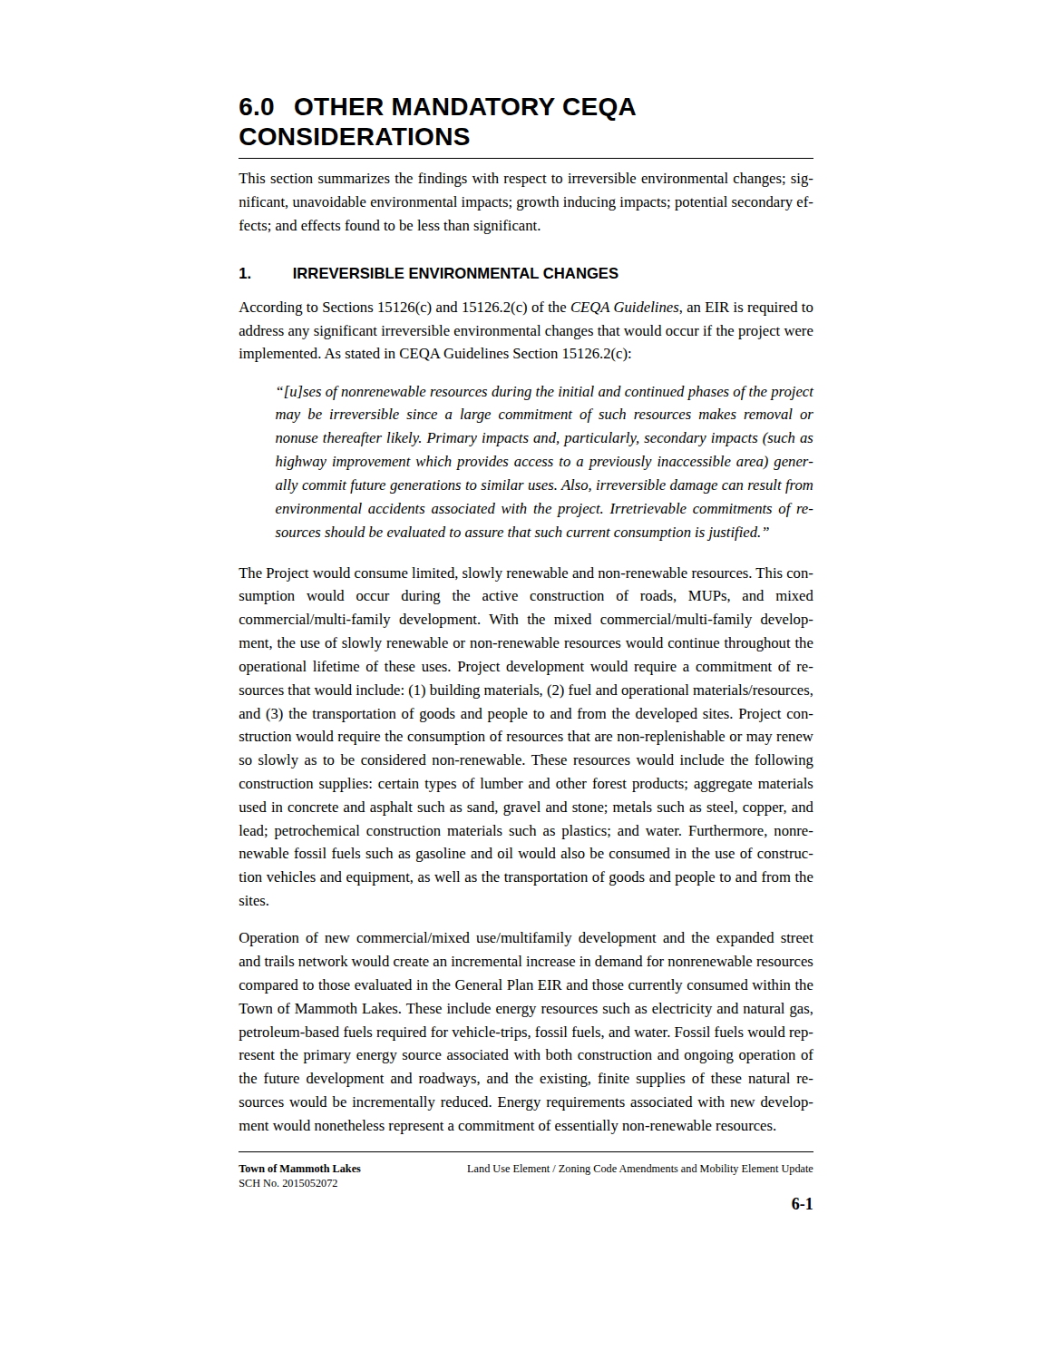6.0 OTHER MANDATORY CEQA CONSIDERATIONS
This section summarizes the findings with respect to irreversible environmental changes; significant, unavoidable environmental impacts; growth inducing impacts; potential secondary effects; and effects found to be less than significant.
1. IRREVERSIBLE ENVIRONMENTAL CHANGES
According to Sections 15126(c) and 15126.2(c) of the CEQA Guidelines, an EIR is required to address any significant irreversible environmental changes that would occur if the project were implemented. As stated in CEQA Guidelines Section 15126.2(c):
“[u]ses of nonrenewable resources during the initial and continued phases of the project may be irreversible since a large commitment of such resources makes removal or nonuse thereafter likely. Primary impacts and, particularly, secondary impacts (such as highway improvement which provides access to a previously inaccessible area) generally commit future generations to similar uses. Also, irreversible damage can result from environmental accidents associated with the project. Irretrievable commitments of resources should be evaluated to assure that such current consumption is justified.”
The Project would consume limited, slowly renewable and non-renewable resources. This consumption would occur during the active construction of roads, MUPs, and mixed commercial/multi-family development. With the mixed commercial/multi-family development, the use of slowly renewable or non-renewable resources would continue throughout the operational lifetime of these uses. Project development would require a commitment of resources that would include: (1) building materials, (2) fuel and operational materials/resources, and (3) the transportation of goods and people to and from the developed sites. Project construction would require the consumption of resources that are non-replenishable or may renew so slowly as to be considered non-renewable. These resources would include the following construction supplies: certain types of lumber and other forest products; aggregate materials used in concrete and asphalt such as sand, gravel and stone; metals such as steel, copper, and lead; petrochemical construction materials such as plastics; and water. Furthermore, nonrenewable fossil fuels such as gasoline and oil would also be consumed in the use of construction vehicles and equipment, as well as the transportation of goods and people to and from the sites.
Operation of new commercial/mixed use/multifamily development and the expanded street and trails network would create an incremental increase in demand for nonrenewable resources compared to those evaluated in the General Plan EIR and those currently consumed within the Town of Mammoth Lakes. These include energy resources such as electricity and natural gas, petroleum-based fuels required for vehicle-trips, fossil fuels, and water. Fossil fuels would represent the primary energy source associated with both construction and ongoing operation of the future development and roadways, and the existing, finite supplies of these natural resources would be incrementally reduced. Energy requirements associated with new development would nonetheless represent a commitment of essentially non-renewable resources.
Town of Mammoth Lakes
Land Use Element / Zoning Code Amendments and Mobility Element Update
SCH No. 2015052072
6-1